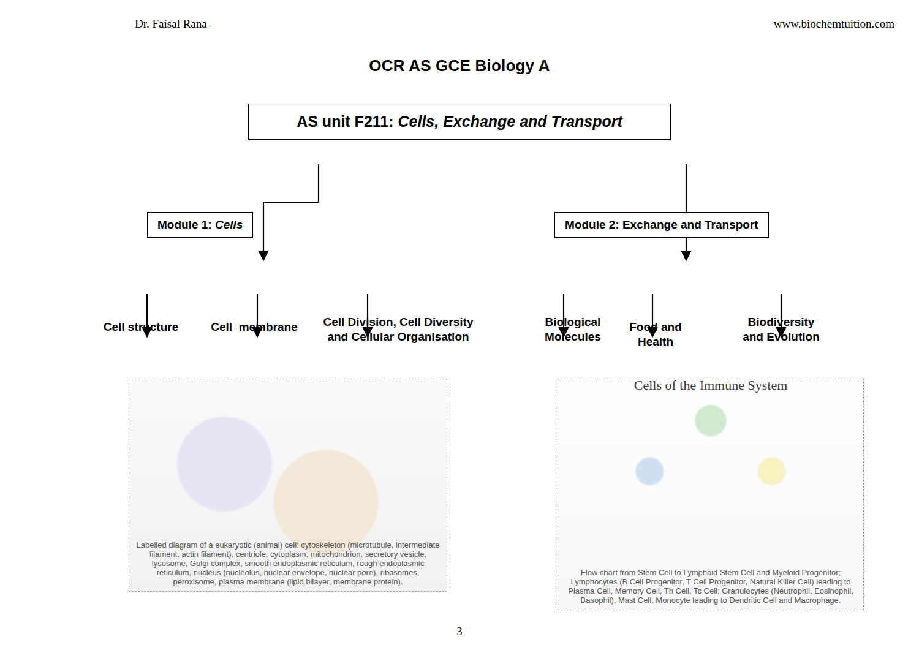Dr. Faisal Rana
www.biochemtuition.com
OCR AS GCE Biology A
AS unit F211: Cells, Exchange and Transport
Module 1: Cells
Module 2: Exchange and Transport
Cell structure
Cell membrane
Cell Division, Cell Diversity
and Cellular Organisation
Biological
Molecules
Food and
Health
Biodiversity
and Evolution
Labelled diagram of a eukaryotic (animal) cell: cytoskeleton (microtubule, intermediate filament, actin filament), centriole, cytoplasm, mitochondrion, secretory vesicle, lysosome, Golgi complex, smooth endoplasmic reticulum, rough endoplasmic reticulum, nucleus (nucleolus, nuclear envelope, nuclear pore), ribosomes, peroxisome, plasma membrane (lipid bilayer, membrane protein).
Cells of the Immune System
Flow chart from Stem Cell to Lymphoid Stem Cell and Myeloid Progenitor; Lymphocytes (B Cell Progenitor, T Cell Progenitor, Natural Killer Cell) leading to Plasma Cell, Memory Cell, Th Cell, Tc Cell; Granulocytes (Neutrophil, Eosinophil, Basophil), Mast Cell, Monocyte leading to Dendritic Cell and Macrophage.
3